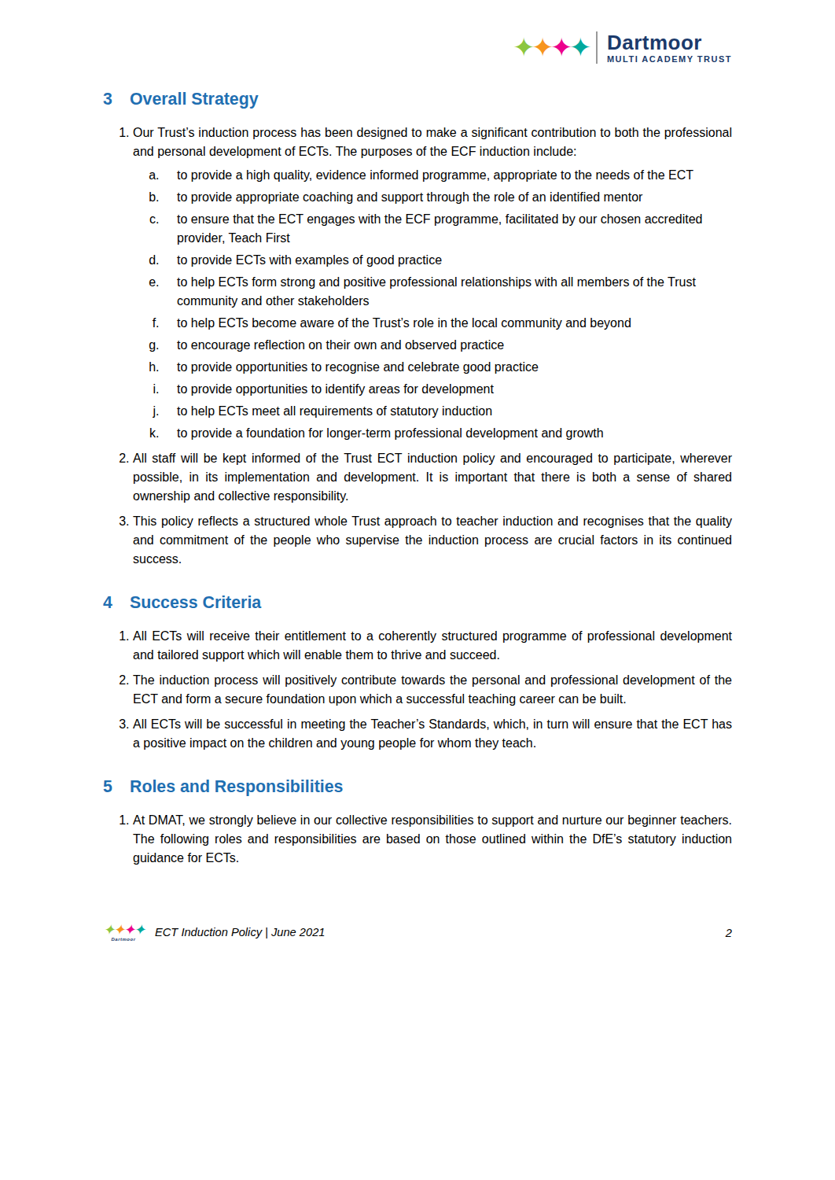✦✦✦✦
Dartmoor
MULTI ACADEMY TRUST
3 Overall Strategy
Our Trust’s induction process has been designed to make a significant contribution to both the professional and personal development of ECTs. The purposes of the ECF induction include:
to provide a high quality, evidence informed programme, appropriate to the needs of the ECT
to provide appropriate coaching and support through the role of an identified mentor
to ensure that the ECT engages with the ECF programme, facilitated by our chosen accredited provider, Teach First
to provide ECTs with examples of good practice
to help ECTs form strong and positive professional relationships with all members of the Trust community and other stakeholders
to help ECTs become aware of the Trust’s role in the local community and beyond
to encourage reflection on their own and observed practice
to provide opportunities to recognise and celebrate good practice
to provide opportunities to identify areas for development
to help ECTs meet all requirements of statutory induction
to provide a foundation for longer-term professional development and growth
All staff will be kept informed of the Trust ECT induction policy and encouraged to participate, wherever possible, in its implementation and development. It is important that there is both a sense of shared ownership and collective responsibility.
This policy reflects a structured whole Trust approach to teacher induction and recognises that the quality and commitment of the people who supervise the induction process are crucial factors in its continued success.
4 Success Criteria
All ECTs will receive their entitlement to a coherently structured programme of professional development and tailored support which will enable them to thrive and succeed.
The induction process will positively contribute towards the personal and professional development of the ECT and form a secure foundation upon which a successful teaching career can be built.
All ECTs will be successful in meeting the Teacher’s Standards, which, in turn will ensure that the ECT has a positive impact on the children and young people for whom they teach.
5 Roles and Responsibilities
At DMAT, we strongly believe in our collective responsibilities to support and nurture our beginner teachers. The following roles and responsibilities are based on those outlined within the DfE’s statutory induction guidance for ECTs.
✦✦✦✦
Dartmoor
ECT Induction Policy | June 2021
2